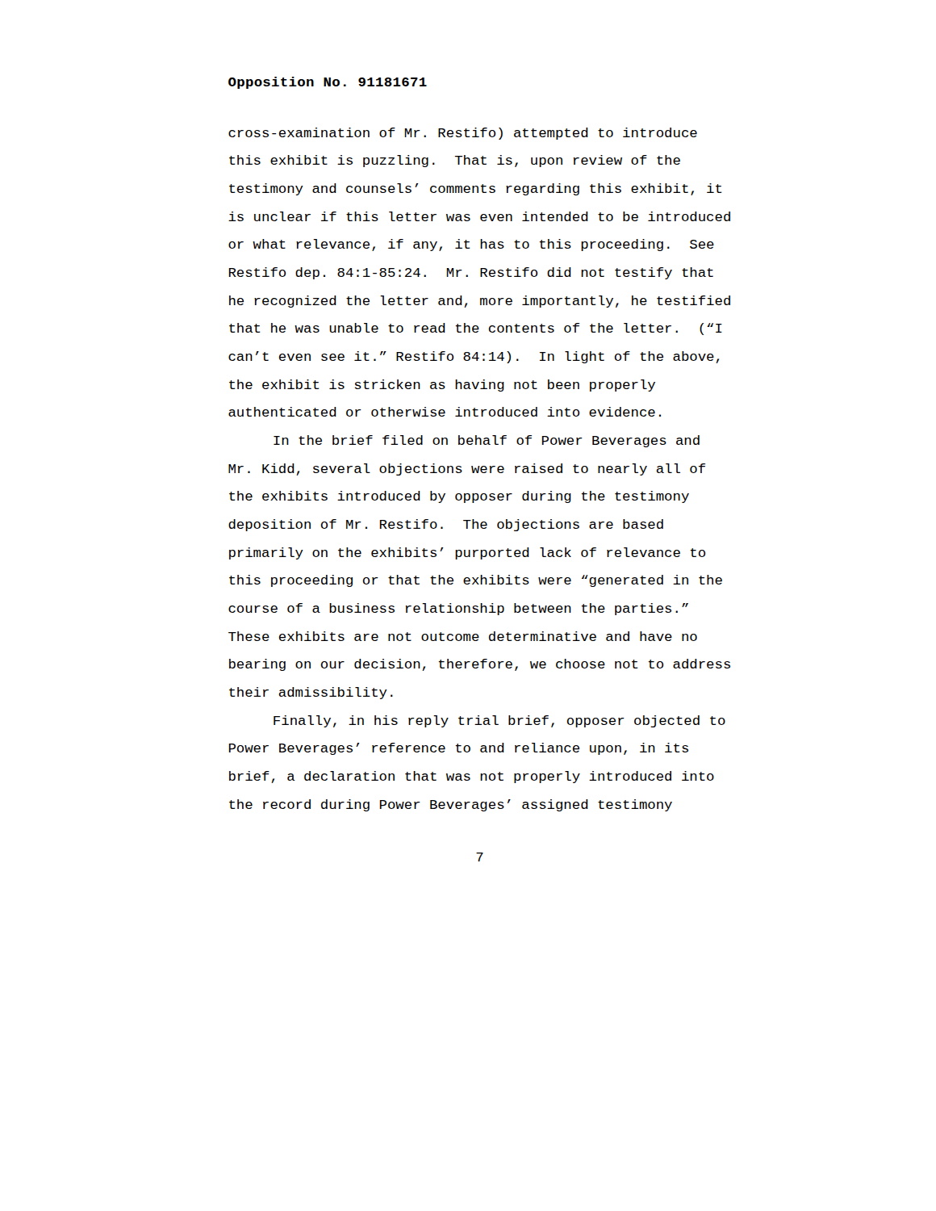Opposition No. 91181671
cross-examination of Mr. Restifo) attempted to introduce this exhibit is puzzling. That is, upon review of the testimony and counsels’ comments regarding this exhibit, it is unclear if this letter was even intended to be introduced or what relevance, if any, it has to this proceeding. See Restifo dep. 84:1-85:24. Mr. Restifo did not testify that he recognized the letter and, more importantly, he testified that he was unable to read the contents of the letter. (“I can’t even see it.” Restifo 84:14). In light of the above, the exhibit is stricken as having not been properly authenticated or otherwise introduced into evidence.
In the brief filed on behalf of Power Beverages and Mr. Kidd, several objections were raised to nearly all of the exhibits introduced by opposer during the testimony deposition of Mr. Restifo. The objections are based primarily on the exhibits’ purported lack of relevance to this proceeding or that the exhibits were “generated in the course of a business relationship between the parties.” These exhibits are not outcome determinative and have no bearing on our decision, therefore, we choose not to address their admissibility.
Finally, in his reply trial brief, opposer objected to Power Beverages’ reference to and reliance upon, in its brief, a declaration that was not properly introduced into the record during Power Beverages’ assigned testimony
7